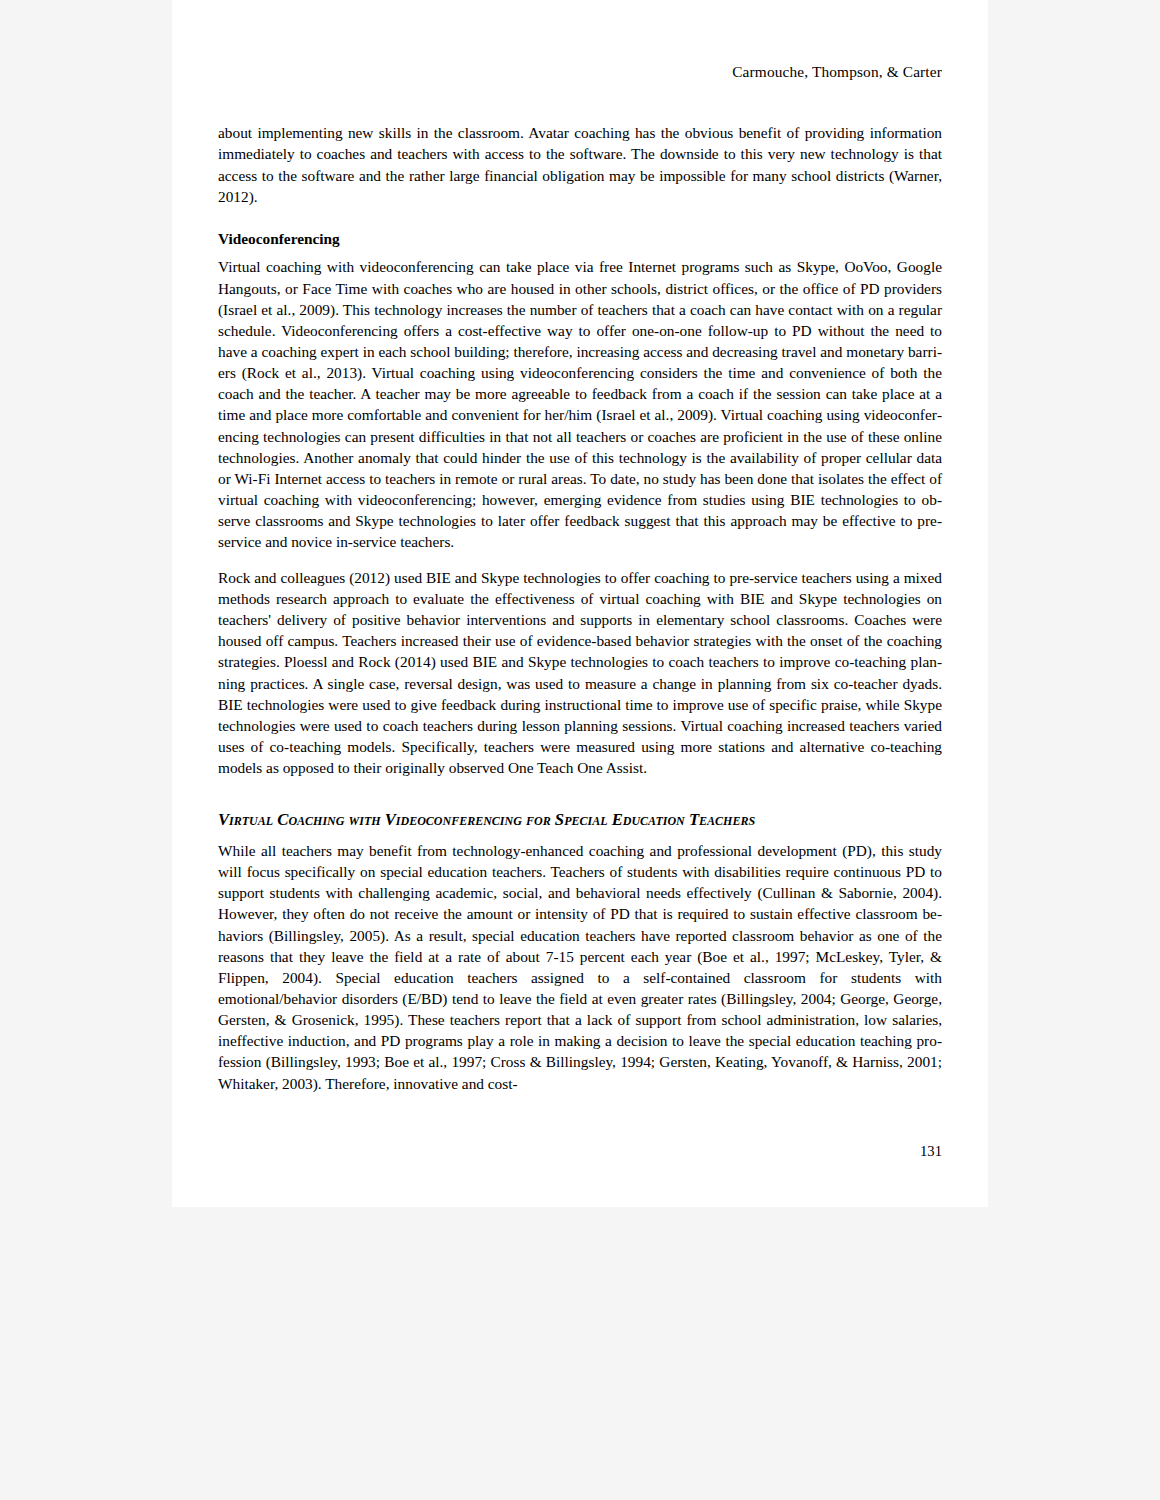Carmouche, Thompson, & Carter
about implementing new skills in the classroom. Avatar coaching has the obvious benefit of providing information immediately to coaches and teachers with access to the software. The downside to this very new technology is that access to the software and the rather large financial obligation may be impossible for many school districts (Warner, 2012).
Videoconferencing
Virtual coaching with videoconferencing can take place via free Internet programs such as Skype, OoVoo, Google Hangouts, or Face Time with coaches who are housed in other schools, district offices, or the office of PD providers (Israel et al., 2009). This technology increases the number of teachers that a coach can have contact with on a regular schedule. Videoconferencing offers a cost-effective way to offer one-on-one follow-up to PD without the need to have a coaching expert in each school building; therefore, increasing access and decreasing travel and monetary barriers (Rock et al., 2013). Virtual coaching using videoconferencing considers the time and convenience of both the coach and the teacher. A teacher may be more agreeable to feedback from a coach if the session can take place at a time and place more comfortable and convenient for her/him (Israel et al., 2009). Virtual coaching using videoconferencing technologies can present difficulties in that not all teachers or coaches are proficient in the use of these online technologies. Another anomaly that could hinder the use of this technology is the availability of proper cellular data or Wi-Fi Internet access to teachers in remote or rural areas. To date, no study has been done that isolates the effect of virtual coaching with videoconferencing; however, emerging evidence from studies using BIE technologies to observe classrooms and Skype technologies to later offer feedback suggest that this approach may be effective to pre-service and novice in-service teachers.
Rock and colleagues (2012) used BIE and Skype technologies to offer coaching to pre-service teachers using a mixed methods research approach to evaluate the effectiveness of virtual coaching with BIE and Skype technologies on teachers' delivery of positive behavior interventions and supports in elementary school classrooms. Coaches were housed off campus. Teachers increased their use of evidence-based behavior strategies with the onset of the coaching strategies. Ploessl and Rock (2014) used BIE and Skype technologies to coach teachers to improve co-teaching planning practices. A single case, reversal design, was used to measure a change in planning from six co-teacher dyads. BIE technologies were used to give feedback during instructional time to improve use of specific praise, while Skype technologies were used to coach teachers during lesson planning sessions. Virtual coaching increased teachers varied uses of co-teaching models. Specifically, teachers were measured using more stations and alternative co-teaching models as opposed to their originally observed One Teach One Assist.
Virtual Coaching with Videoconferencing for Special Education Teachers
While all teachers may benefit from technology-enhanced coaching and professional development (PD), this study will focus specifically on special education teachers. Teachers of students with disabilities require continuous PD to support students with challenging academic, social, and behavioral needs effectively (Cullinan & Sabornie, 2004). However, they often do not receive the amount or intensity of PD that is required to sustain effective classroom behaviors (Billingsley, 2005). As a result, special education teachers have reported classroom behavior as one of the reasons that they leave the field at a rate of about 7-15 percent each year (Boe et al., 1997; McLeskey, Tyler, & Flippen, 2004). Special education teachers assigned to a self-contained classroom for students with emotional/behavior disorders (E/BD) tend to leave the field at even greater rates (Billingsley, 2004; George, George, Gersten, & Grosenick, 1995). These teachers report that a lack of support from school administration, low salaries, ineffective induction, and PD programs play a role in making a decision to leave the special education teaching profession (Billingsley, 1993; Boe et al., 1997; Cross & Billingsley, 1994; Gersten, Keating, Yovanoff, & Harniss, 2001; Whitaker, 2003). Therefore, innovative and cost-
131